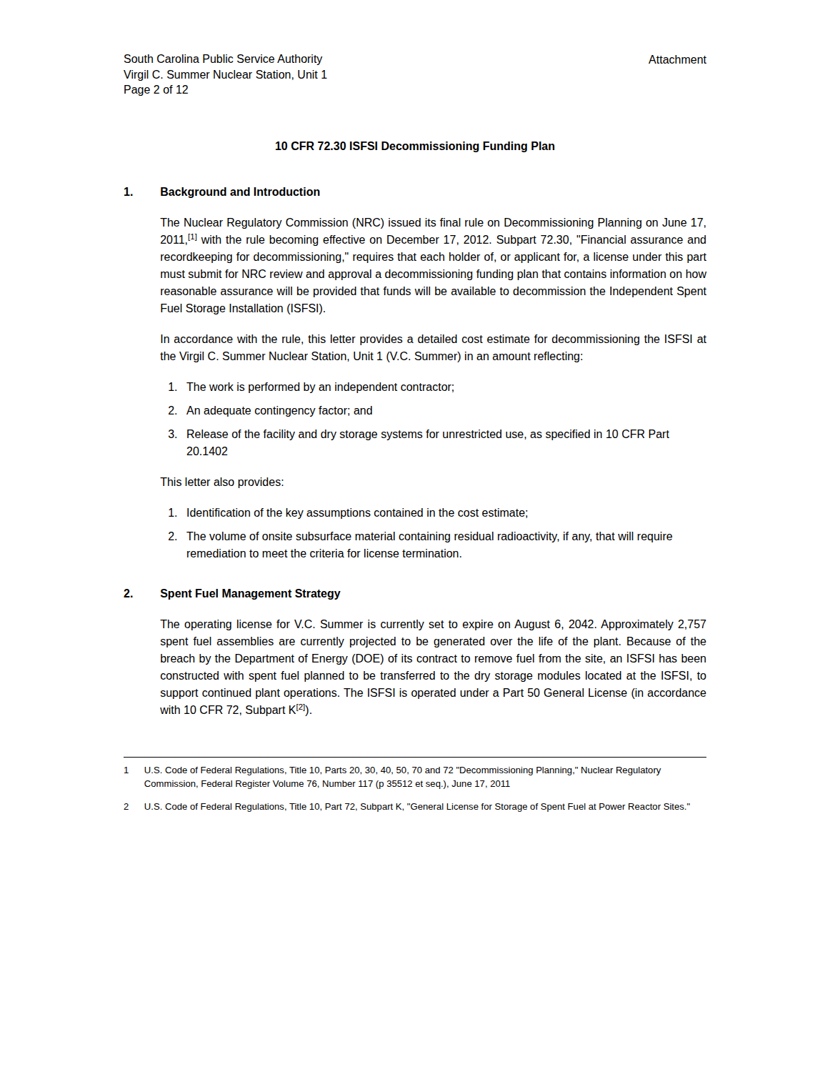South Carolina Public Service Authority
Virgil C. Summer Nuclear Station, Unit 1
Page 2 of 12
Attachment
10 CFR 72.30 ISFSI Decommissioning Funding Plan
1. Background and Introduction
The Nuclear Regulatory Commission (NRC) issued its final rule on Decommissioning Planning on June 17, 2011,[1] with the rule becoming effective on December 17, 2012. Subpart 72.30, "Financial assurance and recordkeeping for decommissioning," requires that each holder of, or applicant for, a license under this part must submit for NRC review and approval a decommissioning funding plan that contains information on how reasonable assurance will be provided that funds will be available to decommission the Independent Spent Fuel Storage Installation (ISFSI).
In accordance with the rule, this letter provides a detailed cost estimate for decommissioning the ISFSI at the Virgil C. Summer Nuclear Station, Unit 1 (V.C. Summer) in an amount reflecting:
The work is performed by an independent contractor;
An adequate contingency factor; and
Release of the facility and dry storage systems for unrestricted use, as specified in 10 CFR Part 20.1402
This letter also provides:
Identification of the key assumptions contained in the cost estimate;
The volume of onsite subsurface material containing residual radioactivity, if any, that will require remediation to meet the criteria for license termination.
2. Spent Fuel Management Strategy
The operating license for V.C. Summer is currently set to expire on August 6, 2042. Approximately 2,757 spent fuel assemblies are currently projected to be generated over the life of the plant. Because of the breach by the Department of Energy (DOE) of its contract to remove fuel from the site, an ISFSI has been constructed with spent fuel planned to be transferred to the dry storage modules located at the ISFSI, to support continued plant operations. The ISFSI is operated under a Part 50 General License (in accordance with 10 CFR 72, Subpart K[2]).
1 U.S. Code of Federal Regulations, Title 10, Parts 20, 30, 40, 50, 70 and 72 "Decommissioning Planning," Nuclear Regulatory Commission, Federal Register Volume 76, Number 117 (p 35512 et seq.), June 17, 2011
2 U.S. Code of Federal Regulations, Title 10, Part 72, Subpart K, "General License for Storage of Spent Fuel at Power Reactor Sites."